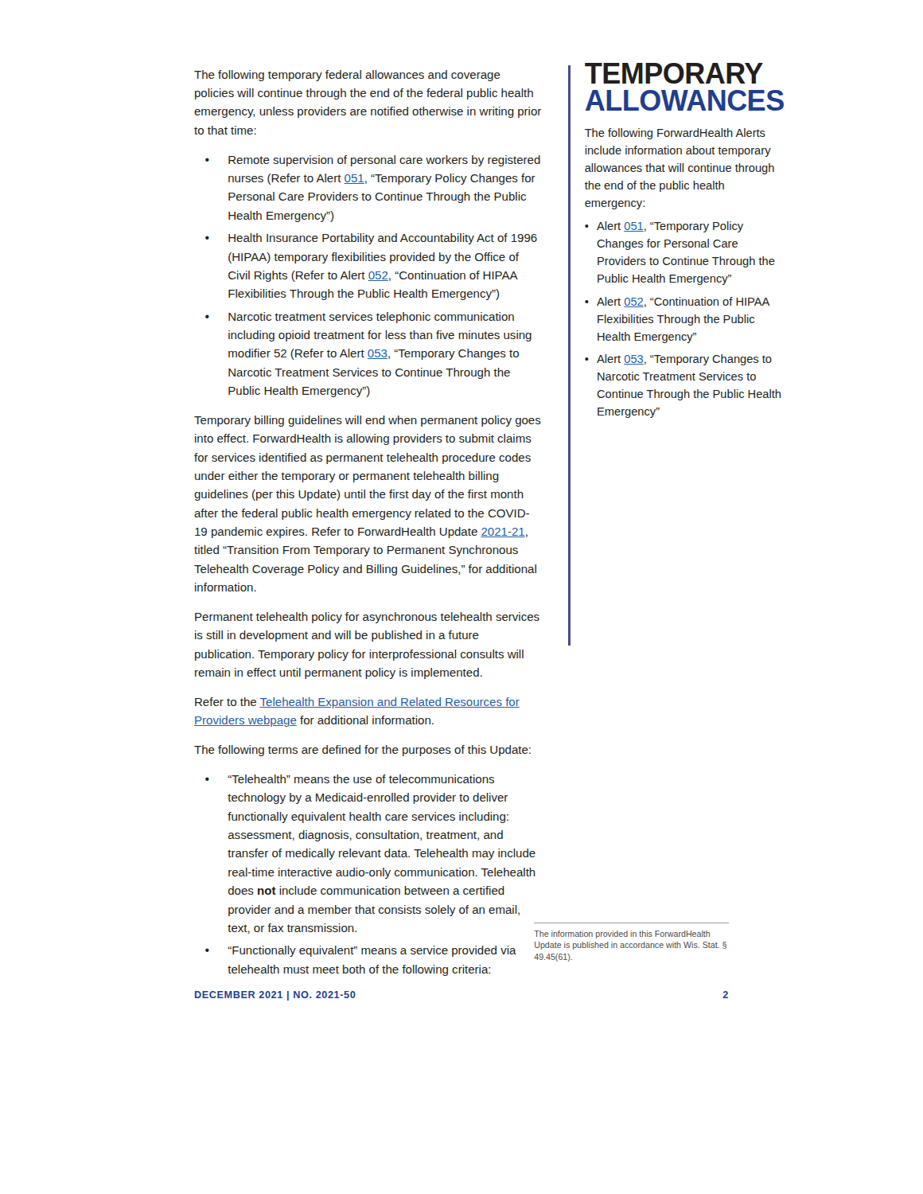The following temporary federal allowances and coverage policies will continue through the end of the federal public health emergency, unless providers are notified otherwise in writing prior to that time:
Remote supervision of personal care workers by registered nurses (Refer to Alert 051, “Temporary Policy Changes for Personal Care Providers to Continue Through the Public Health Emergency”)
Health Insurance Portability and Accountability Act of 1996 (HIPAA) temporary flexibilities provided by the Office of Civil Rights (Refer to Alert 052, “Continuation of HIPAA Flexibilities Through the Public Health Emergency”)
Narcotic treatment services telephonic communication including opioid treatment for less than five minutes using modifier 52 (Refer to Alert 053, “Temporary Changes to Narcotic Treatment Services to Continue Through the Public Health Emergency”)
Temporary billing guidelines will end when permanent policy goes into effect. ForwardHealth is allowing providers to submit claims for services identified as permanent telehealth procedure codes under either the temporary or permanent telehealth billing guidelines (per this Update) until the first day of the first month after the federal public health emergency related to the COVID-19 pandemic expires. Refer to ForwardHealth Update 2021-21, titled “Transition From Temporary to Permanent Synchronous Telehealth Coverage Policy and Billing Guidelines,” for additional information.
Permanent telehealth policy for asynchronous telehealth services is still in development and will be published in a future publication. Temporary policy for interprofessional consults will remain in effect until permanent policy is implemented.
Refer to the Telehealth Expansion and Related Resources for Providers webpage for additional information.
The following terms are defined for the purposes of this Update:
“Telehealth” means the use of telecommunications technology by a Medicaid-enrolled provider to deliver functionally equivalent health care services including: assessment, diagnosis, consultation, treatment, and transfer of medically relevant data. Telehealth may include real-time interactive audio-only communication. Telehealth does not include communication between a certified provider and a member that consists solely of an email, text, or fax transmission.
“Functionally equivalent” means a service provided via telehealth must meet both of the following criteria:
TEMPORARY ALLOWANCES
The following ForwardHealth Alerts include information about temporary allowances that will continue through the end of the public health emergency:
Alert 051, “Temporary Policy Changes for Personal Care Providers to Continue Through the Public Health Emergency”
Alert 052, “Continuation of HIPAA Flexibilities Through the Public Health Emergency”
Alert 053, “Temporary Changes to Narcotic Treatment Services to Continue Through the Public Health Emergency”
The information provided in this ForwardHealth Update is published in accordance with Wis. Stat. § 49.45(61).
DECEMBER 2021 | NO. 2021-50 2